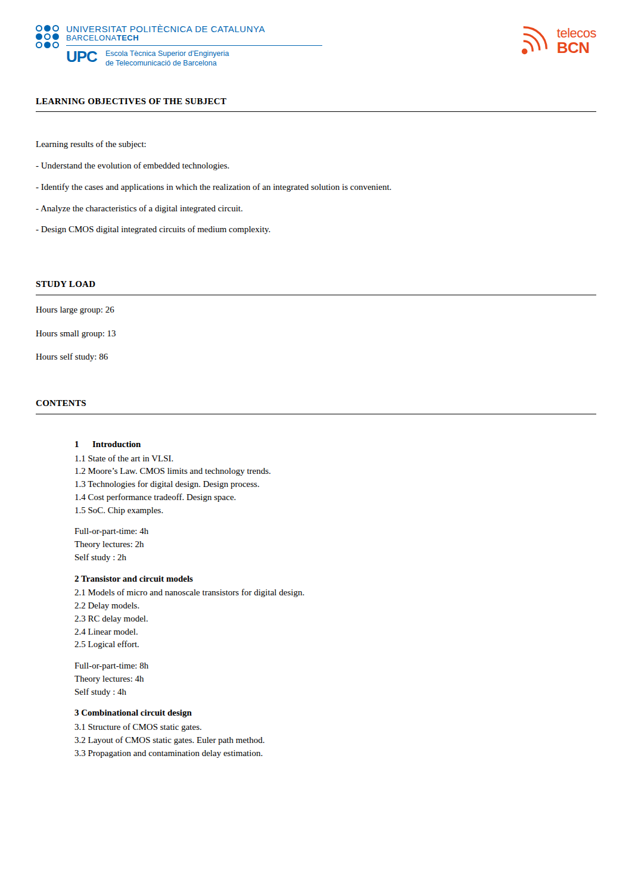UNIVERSITAT POLITÈCNICA DE CATALUNYA
BARCELONATECH
UPC
Escola Tècnica Superior d’Enginyeria
de Telecomunicació de Barcelona
telecos
BCN
LEARNING OBJECTIVES OF THE SUBJECT
Learning results of the subject:
- Understand the evolution of embedded technologies.
- Identify the cases and applications in which the realization of an integrated solution is convenient.
- Analyze the characteristics of a digital integrated circuit.
- Design CMOS digital integrated circuits of medium complexity.
STUDY LOAD
Hours large group: 26
Hours small group: 13
Hours self study: 86
CONTENTS
1 Introduction
1.1 State of the art in VLSI.
1.2 Moore’s Law. CMOS limits and technology trends.
1.3 Technologies for digital design. Design process.
1.4 Cost performance tradeoff. Design space.
1.5 SoC. Chip examples.
Full-or-part-time: 4h
Theory lectures: 2h
Self study : 2h
2 Transistor and circuit models
2.1 Models of micro and nanoscale transistors for digital design.
2.2 Delay models.
2.3 RC delay model.
2.4 Linear model.
2.5 Logical effort.
Full-or-part-time: 8h
Theory lectures: 4h
Self study : 4h
3 Combinational circuit design
3.1 Structure of CMOS static gates.
3.2 Layout of CMOS static gates. Euler path method.
3.3 Propagation and contamination delay estimation.